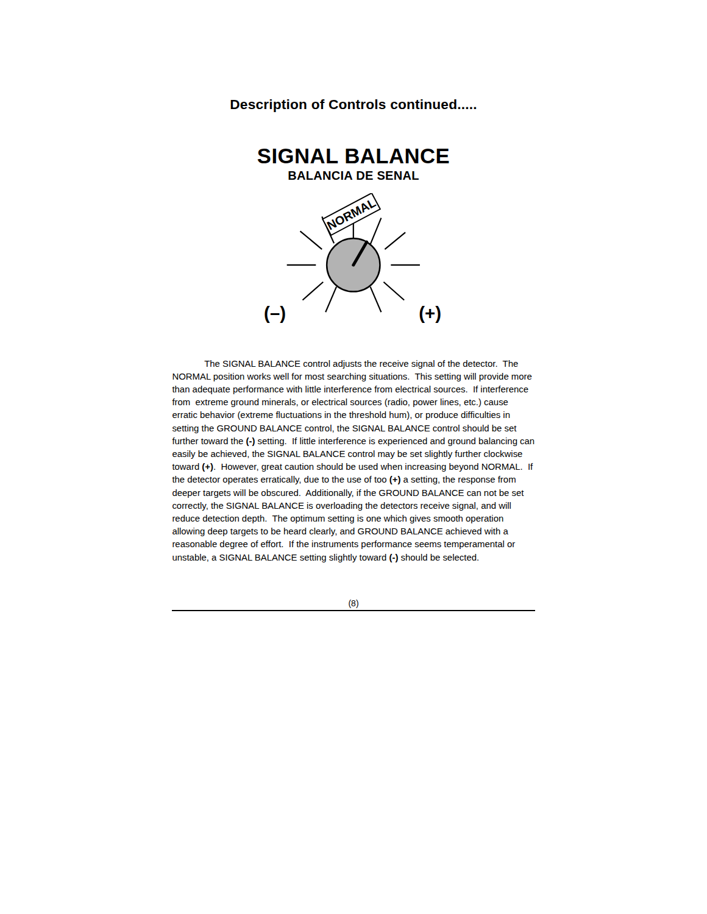Description of Controls continued.....
SIGNAL BALANCE
BALANCIA DE SENAL
NORMAL (–) (+)
The SIGNAL BALANCE control adjusts the receive signal of the detector. The NORMAL position works well for most searching situations. This setting will provide more than adequate performance with little interference from electrical sources. If interference from extreme ground minerals, or electrical sources (radio, power lines, etc.) cause erratic behavior (extreme fluctuations in the threshold hum), or produce difficulties in setting the GROUND BALANCE control, the SIGNAL BALANCE control should be set further toward the (-) setting. If little interference is experienced and ground balancing can easily be achieved, the SIGNAL BALANCE control may be set slightly further clockwise toward (+). However, great caution should be used when increasing beyond NORMAL. If the detector operates erratically, due to the use of too (+) a setting, the response from deeper targets will be obscured. Additionally, if the GROUND BALANCE can not be set correctly, the SIGNAL BALANCE is overloading the detectors receive signal, and will reduce detection depth. The optimum setting is one which gives smooth operation allowing deep targets to be heard clearly, and GROUND BALANCE achieved with a reasonable degree of effort. If the instruments performance seems temperamental or unstable, a SIGNAL BALANCE setting slightly toward (-) should be selected.
(8)